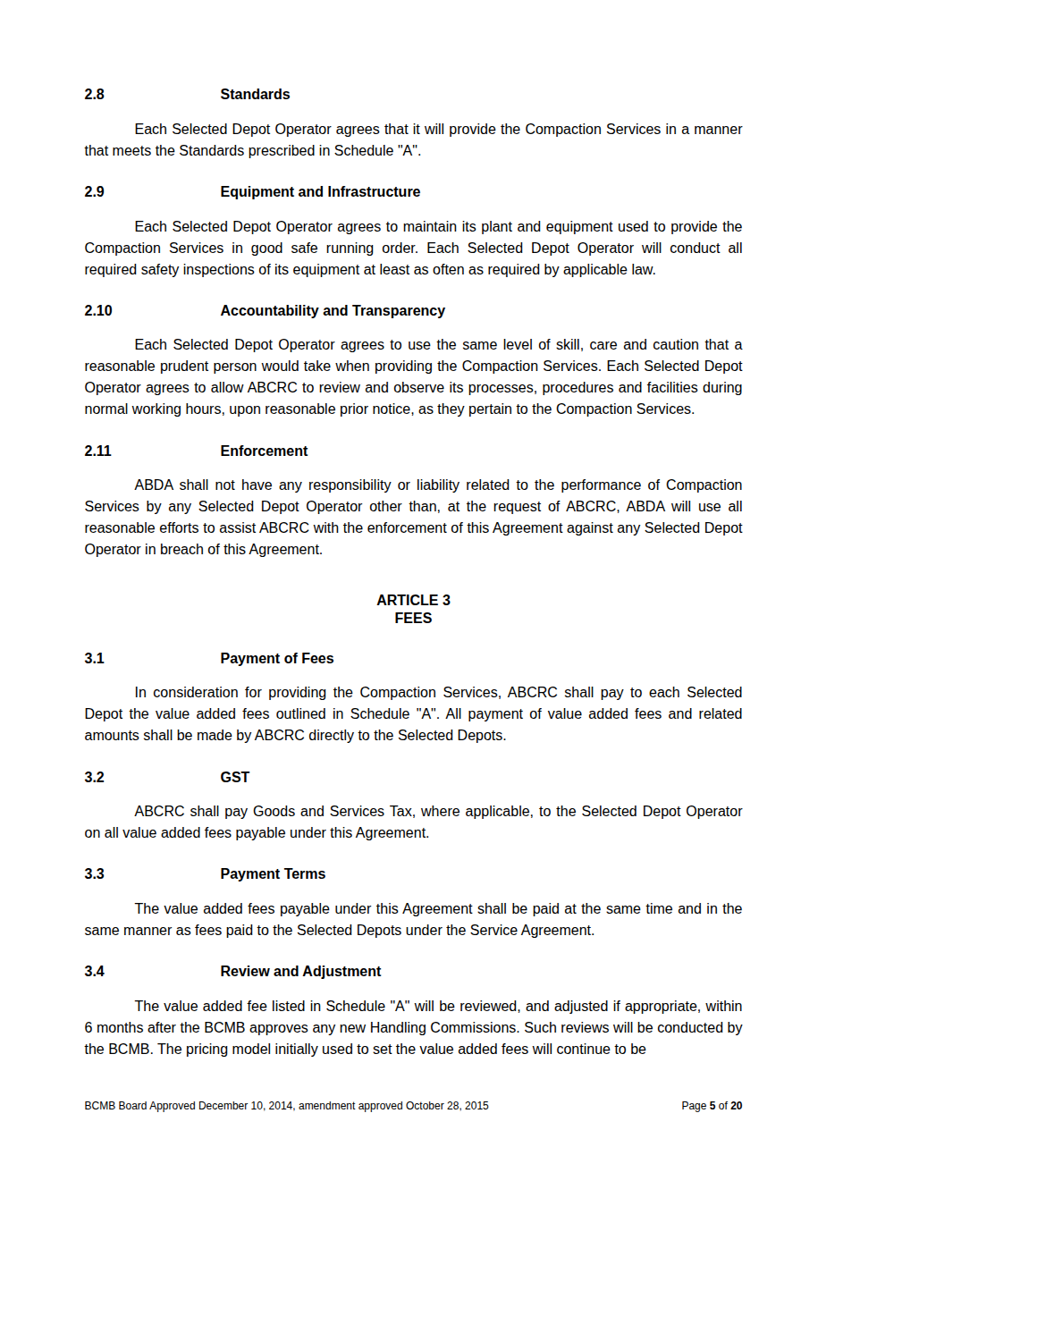2.8 Standards
Each Selected Depot Operator agrees that it will provide the Compaction Services in a manner that meets the Standards prescribed in Schedule "A".
2.9 Equipment and Infrastructure
Each Selected Depot Operator agrees to maintain its plant and equipment used to provide the Compaction Services in good safe running order. Each Selected Depot Operator will conduct all required safety inspections of its equipment at least as often as required by applicable law.
2.10 Accountability and Transparency
Each Selected Depot Operator agrees to use the same level of skill, care and caution that a reasonable prudent person would take when providing the Compaction Services. Each Selected Depot Operator agrees to allow ABCRC to review and observe its processes, procedures and facilities during normal working hours, upon reasonable prior notice, as they pertain to the Compaction Services.
2.11 Enforcement
ABDA shall not have any responsibility or liability related to the performance of Compaction Services by any Selected Depot Operator other than, at the request of ABCRC, ABDA will use all reasonable efforts to assist ABCRC with the enforcement of this Agreement against any Selected Depot Operator in breach of this Agreement.
ARTICLE 3 FEES
3.1 Payment of Fees
In consideration for providing the Compaction Services, ABCRC shall pay to each Selected Depot the value added fees outlined in Schedule "A". All payment of value added fees and related amounts shall be made by ABCRC directly to the Selected Depots.
3.2 GST
ABCRC shall pay Goods and Services Tax, where applicable, to the Selected Depot Operator on all value added fees payable under this Agreement.
3.3 Payment Terms
The value added fees payable under this Agreement shall be paid at the same time and in the same manner as fees paid to the Selected Depots under the Service Agreement.
3.4 Review and Adjustment
The value added fee listed in Schedule "A" will be reviewed, and adjusted if appropriate, within 6 months after the BCMB approves any new Handling Commissions. Such reviews will be conducted by the BCMB. The pricing model initially used to set the value added fees will continue to be
BCMB Board Approved December 10, 2014, amendment approved October 28, 2015 Page 5 of 20